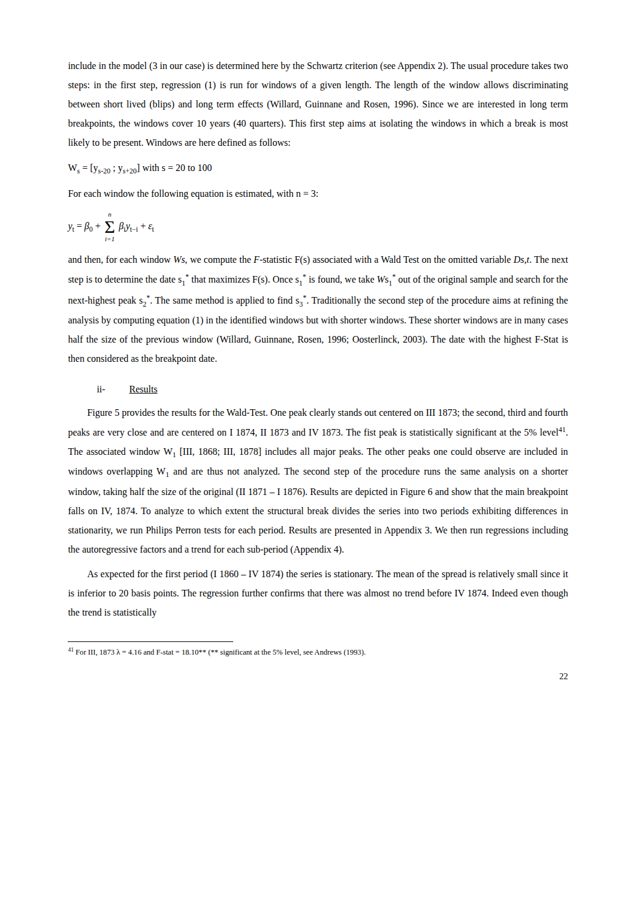include in the model (3 in our case) is determined here by the Schwartz criterion (see Appendix 2). The usual procedure takes two steps: in the first step, regression (1) is run for windows of a given length. The length of the window allows discriminating between short lived (blips) and long term effects (Willard, Guinnane and Rosen, 1996). Since we are interested in long term breakpoints, the windows cover 10 years (40 quarters). This first step aims at isolating the windows in which a break is most likely to be present. Windows are here defined as follows:
Ws = [ys-20 ; ys+20] with s = 20 to 100
For each window the following equation is estimated, with n = 3:
yt = β0 + n Σ i=1 βiyt−i + εt
and then, for each window Ws, we compute the F-statistic F(s) associated with a Wald Test on the omitted variable Ds,t. The next step is to determine the date s1* that maximizes F(s). Once s1* is found, we take Ws1* out of the original sample and search for the next-highest peak s2*. The same method is applied to find s3*. Traditionally the second step of the procedure aims at refining the analysis by computing equation (1) in the identified windows but with shorter windows. These shorter windows are in many cases half the size of the previous window (Willard, Guinnane, Rosen, 1996; Oosterlinck, 2003). The date with the highest F-Stat is then considered as the breakpoint date.
ii-Results
Figure 5 provides the results for the Wald-Test. One peak clearly stands out centered on III 1873; the second, third and fourth peaks are very close and are centered on I 1874, II 1873 and IV 1873. The fist peak is statistically significant at the 5% level41. The associated window W1 [III, 1868; III, 1878] includes all major peaks. The other peaks one could observe are included in windows overlapping W1 and are thus not analyzed. The second step of the procedure runs the same analysis on a shorter window, taking half the size of the original (II 1871 – I 1876). Results are depicted in Figure 6 and show that the main breakpoint falls on IV, 1874. To analyze to which extent the structural break divides the series into two periods exhibiting differences in stationarity, we run Philips Perron tests for each period. Results are presented in Appendix 3. We then run regressions including the autoregressive factors and a trend for each sub-period (Appendix 4).
As expected for the first period (I 1860 – IV 1874) the series is stationary. The mean of the spread is relatively small since it is inferior to 20 basis points. The regression further confirms that there was almost no trend before IV 1874. Indeed even though the trend is statistically
41 For III, 1873 λ = 4.16 and F-stat = 18.10** (** significant at the 5% level, see Andrews (1993).
22